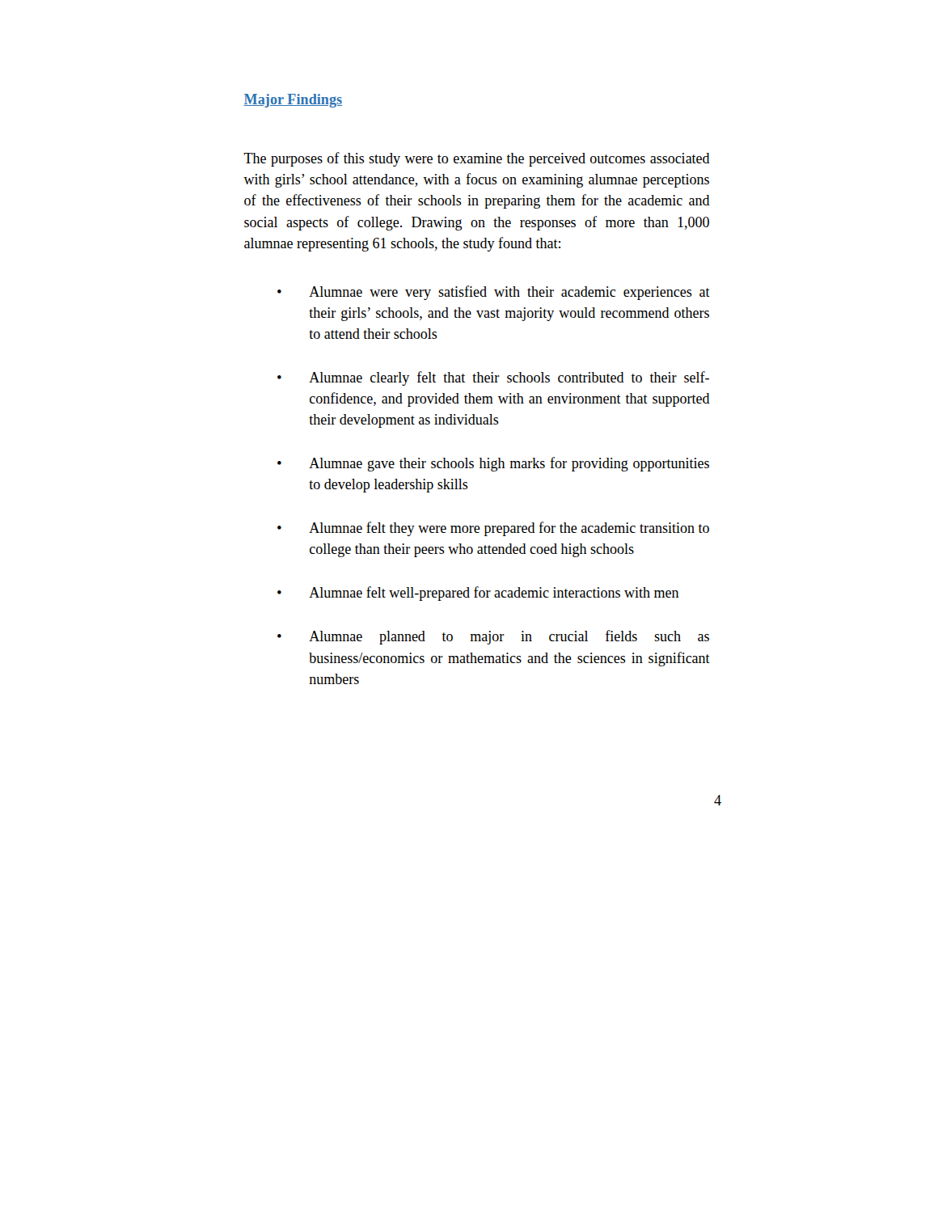Major Findings
The purposes of this study were to examine the perceived outcomes associated with girls’ school attendance, with a focus on examining alumnae perceptions of the effectiveness of their schools in preparing them for the academic and social aspects of college. Drawing on the responses of more than 1,000 alumnae representing 61 schools, the study found that:
Alumnae were very satisfied with their academic experiences at their girls’ schools, and the vast majority would recommend others to attend their schools
Alumnae clearly felt that their schools contributed to their self-confidence, and provided them with an environment that supported their development as individuals
Alumnae gave their schools high marks for providing opportunities to develop leadership skills
Alumnae felt they were more prepared for the academic transition to college than their peers who attended coed high schools
Alumnae felt well-prepared for academic interactions with men
Alumnae planned to major in crucial fields such as business/economics or mathematics and the sciences in significant numbers
4